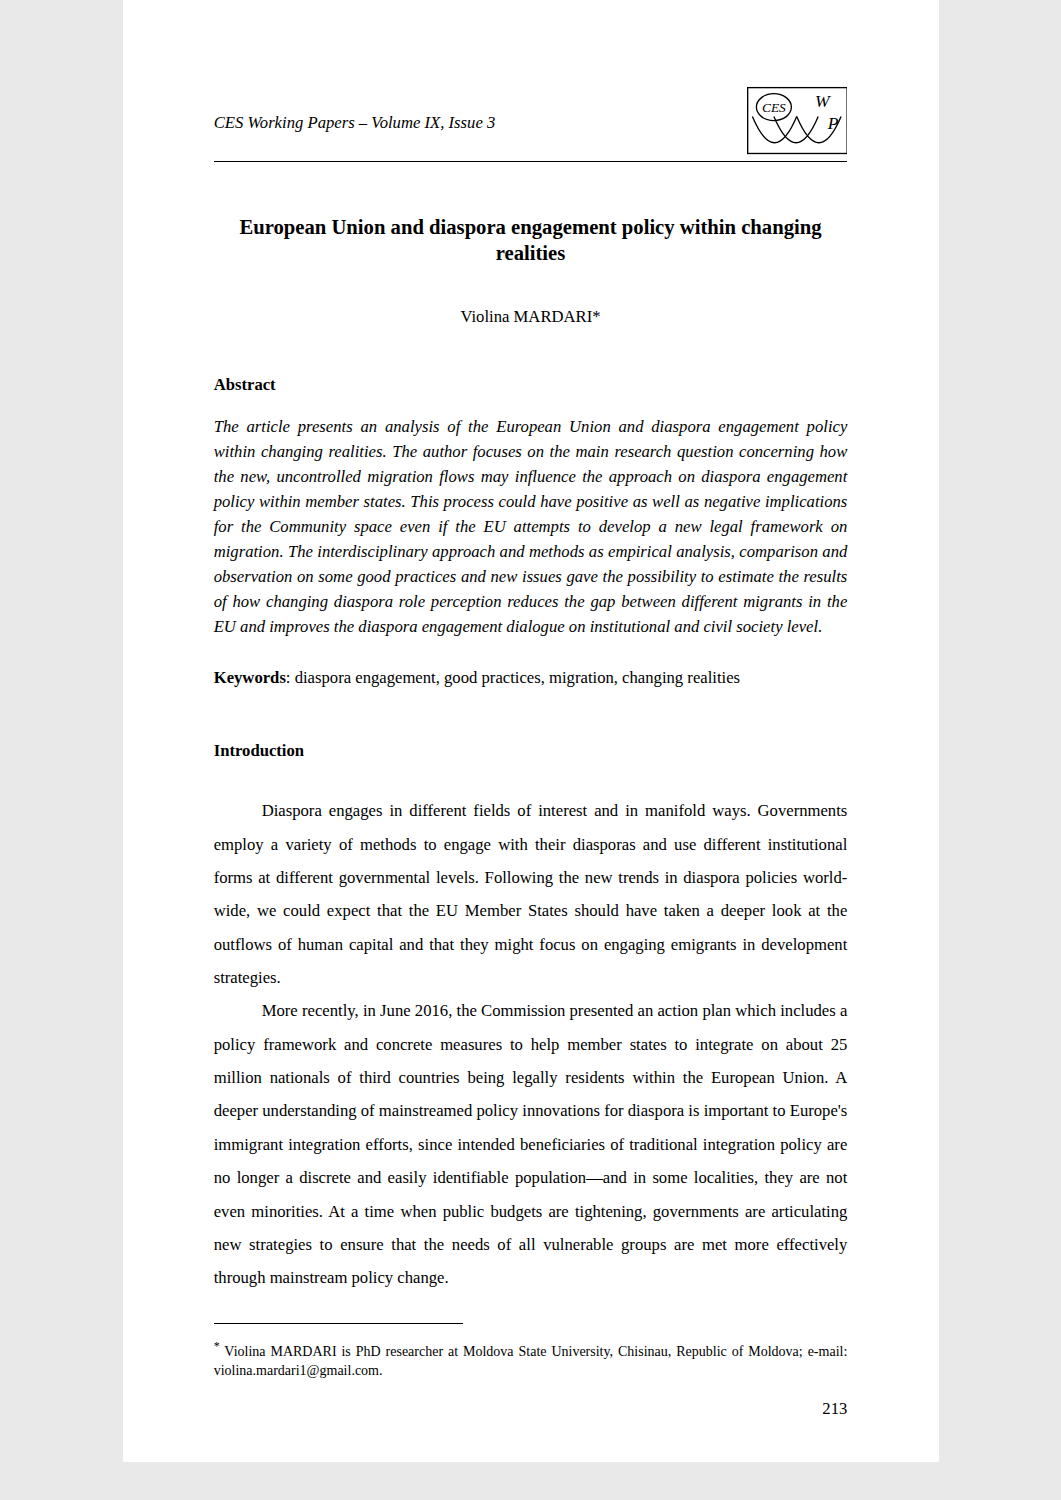CES Working Papers – Volume IX, Issue 3
CES W P
European Union and diaspora engagement policy within changing realities
Violina MARDARI*
Abstract
The article presents an analysis of the European Union and diaspora engagement policy within changing realities. The author focuses on the main research question concerning how the new, uncontrolled migration flows may influence the approach on diaspora engagement policy within member states. This process could have positive as well as negative implications for the Community space even if the EU attempts to develop a new legal framework on migration. The interdisciplinary approach and methods as empirical analysis, comparison and observation on some good practices and new issues gave the possibility to estimate the results of how changing diaspora role perception reduces the gap between different migrants in the EU and improves the diaspora engagement dialogue on institutional and civil society level.
Keywords: diaspora engagement, good practices, migration, changing realities
Introduction
Diaspora engages in different fields of interest and in manifold ways. Governments employ a variety of methods to engage with their diasporas and use different institutional forms at different governmental levels. Following the new trends in diaspora policies world-wide, we could expect that the EU Member States should have taken a deeper look at the outflows of human capital and that they might focus on engaging emigrants in development strategies.
More recently, in June 2016, the Commission presented an action plan which includes a policy framework and concrete measures to help member states to integrate on about 25 million nationals of third countries being legally residents within the European Union. A deeper understanding of mainstreamed policy innovations for diaspora is important to Europe's immigrant integration efforts, since intended beneficiaries of traditional integration policy are no longer a discrete and easily identifiable population—and in some localities, they are not even minorities. At a time when public budgets are tightening, governments are articulating new strategies to ensure that the needs of all vulnerable groups are met more effectively through mainstream policy change.
* Violina MARDARI is PhD researcher at Moldova State University, Chisinau, Republic of Moldova; e-mail: violina.mardari1@gmail.com.
213